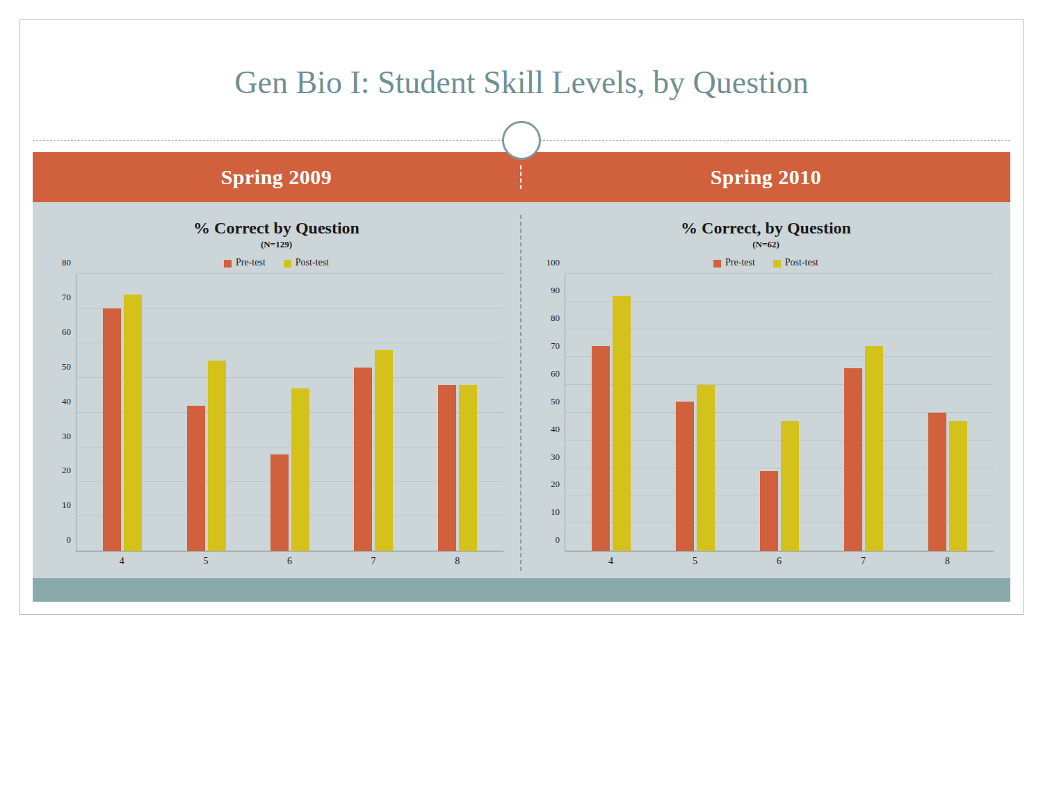Gen Bio I: Student Skill Levels, by Question
Spring 2009
Spring 2010
% Correct by Question
(N=129)
Pre-test
Post-test
0
10
20
30
40
50
60
70
80
45678
% Correct, by Question
(N=62)
Pre-test
Post-test
0
10
20
30
40
50
60
70
80
90
100
45678